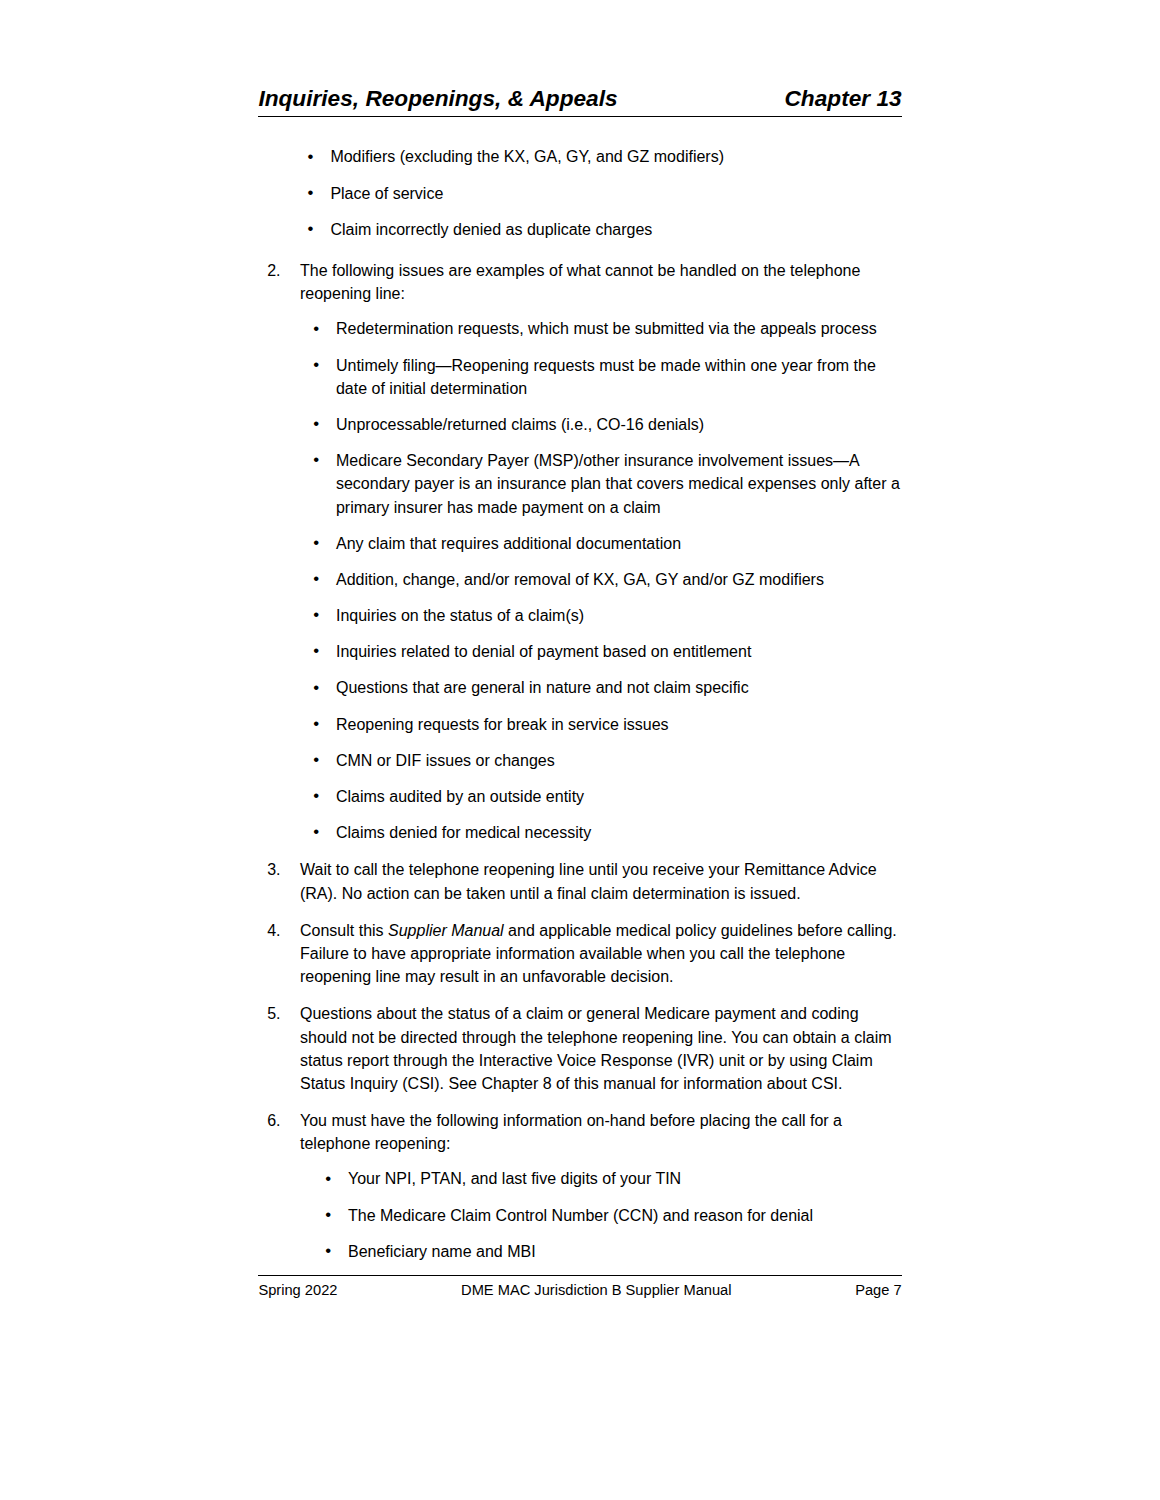Inquiries, Reopenings, & Appeals Chapter 13
Modifiers (excluding the KX, GA, GY, and GZ modifiers)
Place of service
Claim incorrectly denied as duplicate charges
The following issues are examples of what cannot be handled on the telephone reopening line:
Redetermination requests, which must be submitted via the appeals process
Untimely filing—Reopening requests must be made within one year from the date of initial determination
Unprocessable/returned claims (i.e., CO-16 denials)
Medicare Secondary Payer (MSP)/other insurance involvement issues—A secondary payer is an insurance plan that covers medical expenses only after a primary insurer has made payment on a claim
Any claim that requires additional documentation
Addition, change, and/or removal of KX, GA, GY and/or GZ modifiers
Inquiries on the status of a claim(s)
Inquiries related to denial of payment based on entitlement
Questions that are general in nature and not claim specific
Reopening requests for break in service issues
CMN or DIF issues or changes
Claims audited by an outside entity
Claims denied for medical necessity
Wait to call the telephone reopening line until you receive your Remittance Advice (RA). No action can be taken until a final claim determination is issued.
Consult this Supplier Manual and applicable medical policy guidelines before calling. Failure to have appropriate information available when you call the telephone reopening line may result in an unfavorable decision.
Questions about the status of a claim or general Medicare payment and coding should not be directed through the telephone reopening line. You can obtain a claim status report through the Interactive Voice Response (IVR) unit or by using Claim Status Inquiry (CSI). See Chapter 8 of this manual for information about CSI.
You must have the following information on-hand before placing the call for a telephone reopening:
Your NPI, PTAN, and last five digits of your TIN
The Medicare Claim Control Number (CCN) and reason for denial
Beneficiary name and MBI
Spring 2022 DME MAC Jurisdiction B Supplier Manual Page 7